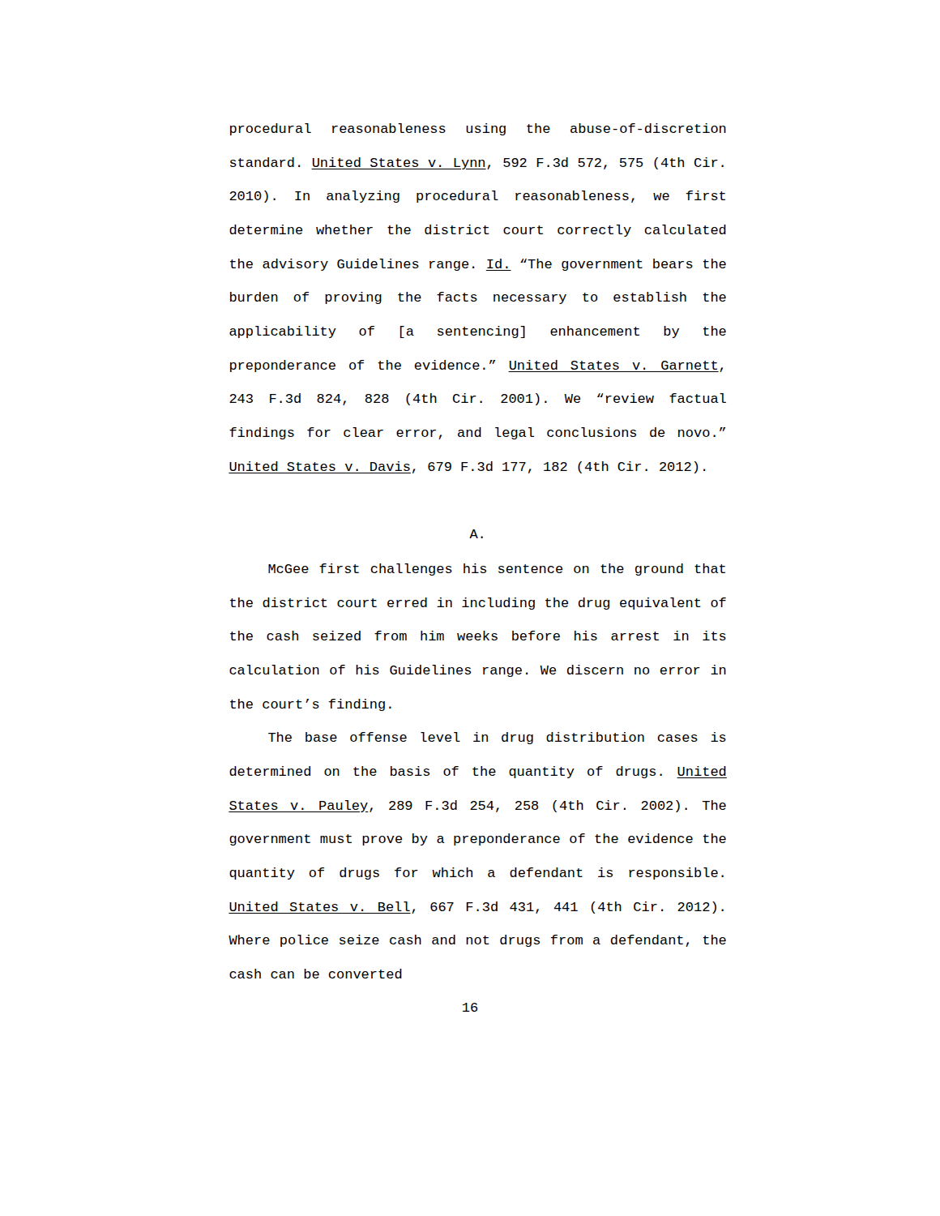procedural reasonableness using the abuse-of-discretion standard. United States v. Lynn, 592 F.3d 572, 575 (4th Cir. 2010). In analyzing procedural reasonableness, we first determine whether the district court correctly calculated the advisory Guidelines range. Id. “The government bears the burden of proving the facts necessary to establish the applicability of [a sentencing] enhancement by the preponderance of the evidence.” United States v. Garnett, 243 F.3d 824, 828 (4th Cir. 2001). We “review factual findings for clear error, and legal conclusions de novo.” United States v. Davis, 679 F.3d 177, 182 (4th Cir. 2012).
A.
McGee first challenges his sentence on the ground that the district court erred in including the drug equivalent of the cash seized from him weeks before his arrest in its calculation of his Guidelines range. We discern no error in the court’s finding.
The base offense level in drug distribution cases is determined on the basis of the quantity of drugs. United States v. Pauley, 289 F.3d 254, 258 (4th Cir. 2002). The government must prove by a preponderance of the evidence the quantity of drugs for which a defendant is responsible. United States v. Bell, 667 F.3d 431, 441 (4th Cir. 2012). Where police seize cash and not drugs from a defendant, the cash can be converted
16